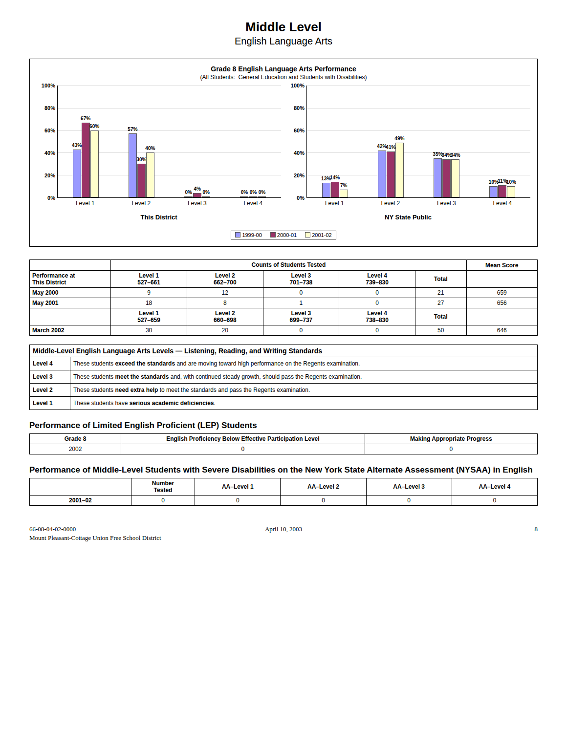Middle Level
English Language Arts
Grade 8 English Language Arts Performance
(All Students: General Education and Students with Disabilities)
100% 80% 60% 40% 20% 0%
43%
67%
60%
57%
30%
40%
0%
4%
0%
0%
0%
0%
Level 1 Level 2 Level 3 Level 4
This District
100% 80% 60% 40% 20% 0%
13%
14%
7%
42%
41%
49%
35%
34%
34%
10%
11%
10%
Level 1 Level 2 Level 3 Level 4
NY State Public
1999-00 2000-01 2001-02
| | Counts of Students Tested | Mean Score |
| --- | --- | --- |
| Performance at This District | Level 1 527–661 | Level 2 662–700 | Level 3 701–738 | Level 4 739–830 | Total | |
| May 2000 | 9 | 12 | 0 | 0 | 21 | 659 |
| May 2001 | 18 | 8 | 1 | 0 | 27 | 656 |
| | Level 1 527–659 | Level 2 660–698 | Level 3 699–737 | Level 4 738–830 | Total | |
| March 2002 | 30 | 20 | 0 | 0 | 50 | 646 |
Middle-Level English Language Arts Levels — Listening, Reading, and Writing Standards
| Level 4 | These students exceed the standards and are moving toward high performance on the Regents examination. |
| Level 3 | These students meet the standards and, with continued steady growth, should pass the Regents examination. |
| Level 2 | These students need extra help to meet the standards and pass the Regents examination. |
| Level 1 | These students have serious academic deficiencies . |
Performance of Limited English Proficient (LEP) Students
| Grade 8 | English Proficiency Below Effective Participation Level | Making Appropriate Progress |
| --- | --- | --- |
| 2002 | 0 | 0 |
Performance of Middle-Level Students with Severe Disabilities on the New York State Alternate Assessment (NYSAA) in English
| | Number Tested | AA–Level 1 | AA–Level 2 | AA–Level 3 | AA–Level 4 |
| --- | --- | --- | --- | --- | --- |
| 2001–02 | 0 | 0 | 0 | 0 | 0 |
66-08-04-02-0000
April 10, 2003
8
Mount Pleasant-Cottage Union Free School District